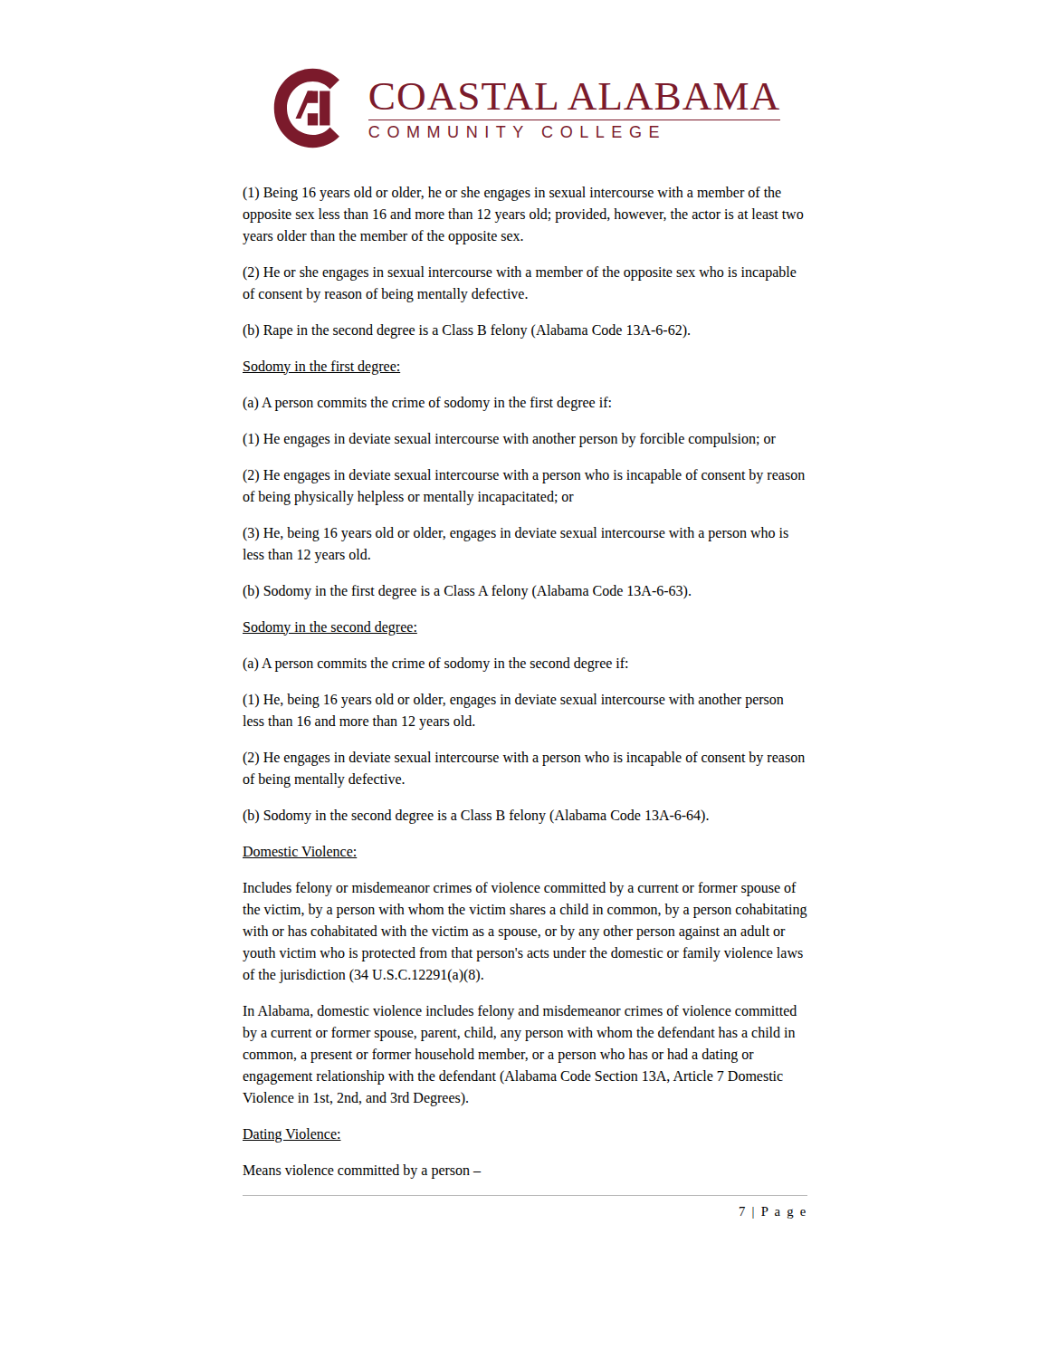COASTAL ALABAMA
COMMUNITY COLLEGE
(1) Being 16 years old or older, he or she engages in sexual intercourse with a member of the opposite sex less than 16 and more than 12 years old; provided, however, the actor is at least two years older than the member of the opposite sex.
(2) He or she engages in sexual intercourse with a member of the opposite sex who is incapable of consent by reason of being mentally defective.
(b) Rape in the second degree is a Class B felony (Alabama Code 13A-6-62).
Sodomy in the first degree:
(a) A person commits the crime of sodomy in the first degree if:
(1) He engages in deviate sexual intercourse with another person by forcible compulsion; or
(2) He engages in deviate sexual intercourse with a person who is incapable of consent by reason of being physically helpless or mentally incapacitated; or
(3) He, being 16 years old or older, engages in deviate sexual intercourse with a person who is less than 12 years old.
(b) Sodomy in the first degree is a Class A felony (Alabama Code 13A-6-63).
Sodomy in the second degree:
(a) A person commits the crime of sodomy in the second degree if:
(1) He, being 16 years old or older, engages in deviate sexual intercourse with another person less than 16 and more than 12 years old.
(2) He engages in deviate sexual intercourse with a person who is incapable of consent by reason of being mentally defective.
(b) Sodomy in the second degree is a Class B felony (Alabama Code 13A-6-64).
Domestic Violence:
Includes felony or misdemeanor crimes of violence committed by a current or former spouse of the victim, by a person with whom the victim shares a child in common, by a person cohabitating with or has cohabitated with the victim as a spouse, or by any other person against an adult or youth victim who is protected from that person's acts under the domestic or family violence laws of the jurisdiction (34 U.S.C.12291(a)(8).
In Alabama, domestic violence includes felony and misdemeanor crimes of violence committed by a current or former spouse, parent, child, any person with whom the defendant has a child in common, a present or former household member, or a person who has or had a dating or engagement relationship with the defendant (Alabama Code Section 13A, Article 7 Domestic Violence in 1st, 2nd, and 3rd Degrees).
Dating Violence:
Means violence committed by a person –
7 | P a g e